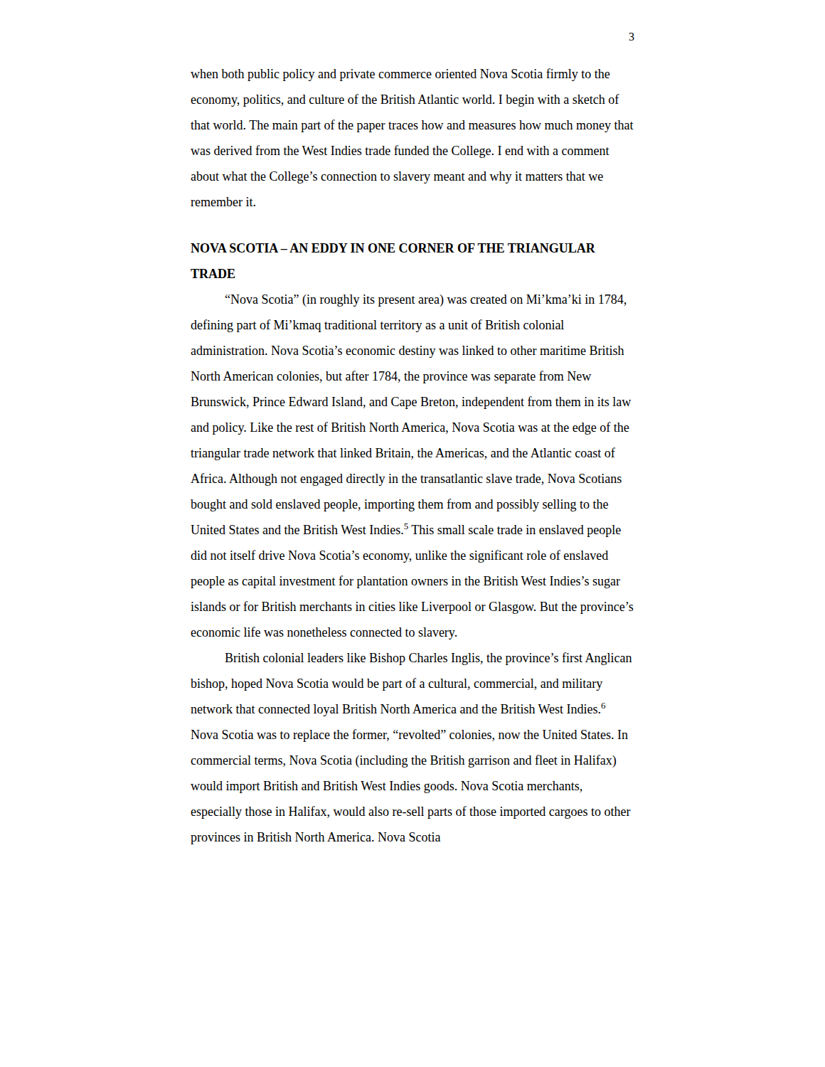3
when both public policy and private commerce oriented Nova Scotia firmly to the economy, politics, and culture of the British Atlantic world. I begin with a sketch of that world. The main part of the paper traces how and measures how much money that was derived from the West Indies trade funded the College. I end with a comment about what the College’s connection to slavery meant and why it matters that we remember it.
Nova Scotia – An Eddy in One Corner of the Triangular Trade
“Nova Scotia” (in roughly its present area) was created on Mi’kma’ki in 1784, defining part of Mi’kmaq traditional territory as a unit of British colonial administration. Nova Scotia’s economic destiny was linked to other maritime British North American colonies, but after 1784, the province was separate from New Brunswick, Prince Edward Island, and Cape Breton, independent from them in its law and policy. Like the rest of British North America, Nova Scotia was at the edge of the triangular trade network that linked Britain, the Americas, and the Atlantic coast of Africa. Although not engaged directly in the transatlantic slave trade, Nova Scotians bought and sold enslaved people, importing them from and possibly selling to the United States and the British West Indies.5 This small scale trade in enslaved people did not itself drive Nova Scotia’s economy, unlike the significant role of enslaved people as capital investment for plantation owners in the British West Indies’s sugar islands or for British merchants in cities like Liverpool or Glasgow. But the province’s economic life was nonetheless connected to slavery.
British colonial leaders like Bishop Charles Inglis, the province’s first Anglican bishop, hoped Nova Scotia would be part of a cultural, commercial, and military network that connected loyal British North America and the British West Indies.6 Nova Scotia was to replace the former, “revolted” colonies, now the United States. In commercial terms, Nova Scotia (including the British garrison and fleet in Halifax) would import British and British West Indies goods. Nova Scotia merchants, especially those in Halifax, would also re-sell parts of those imported cargoes to other provinces in British North America. Nova Scotia